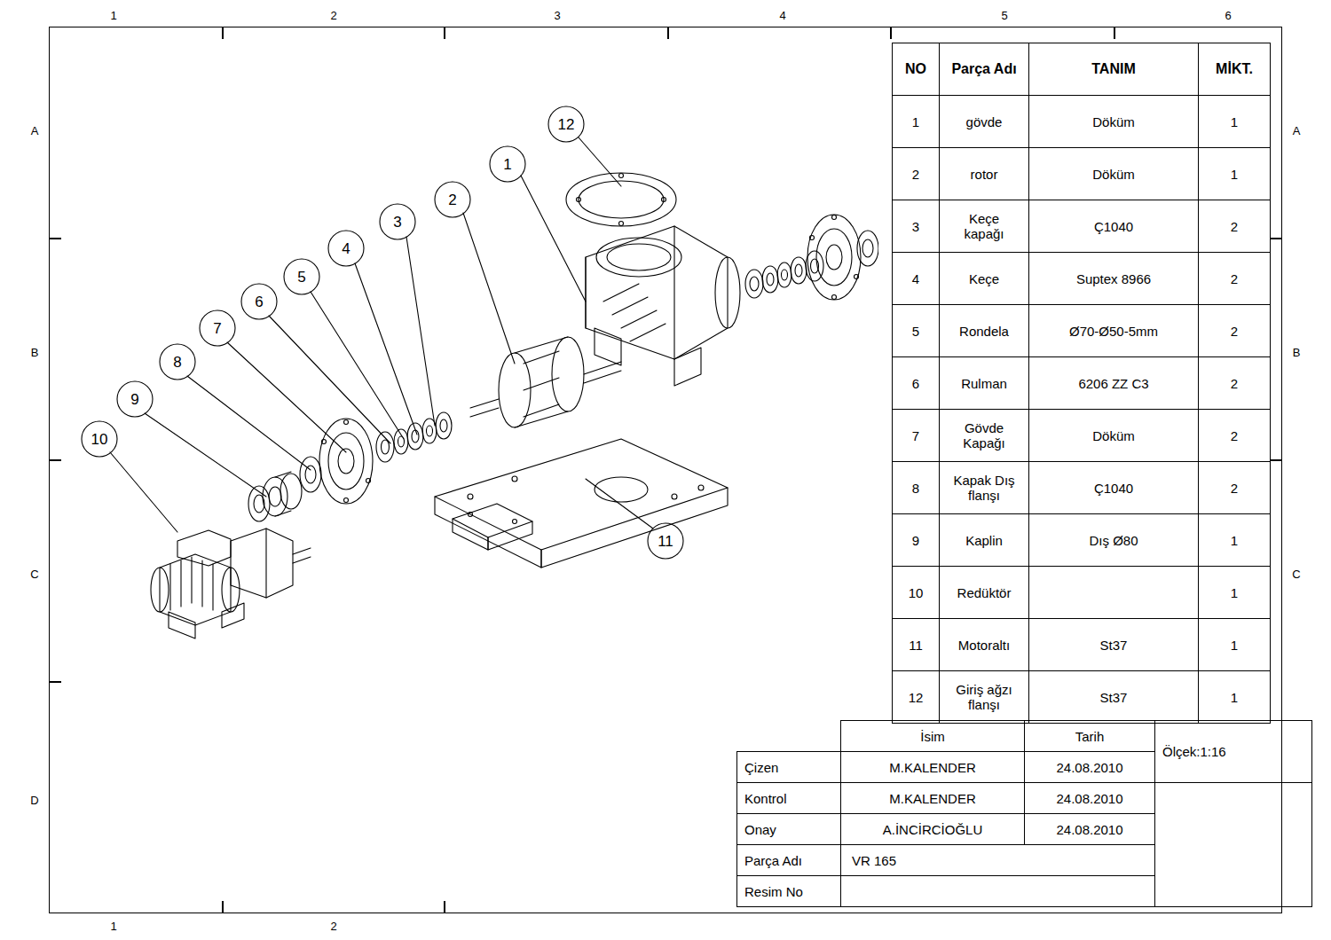1
2
3
4
5
6
1
2
A
B
C
D
A
B
C
12 1 2 3 4 5 6 7 8 9 10 11
| NO | Parça Adı | TANIM | MİKT. |
| --- | --- | --- | --- |
| 1 | gövde | Döküm | 1 |
| 2 | rotor | Döküm | 1 |
| 3 | Keçe kapağı | Ç1040 | 2 |
| 4 | Keçe | Suptex 8966 | 2 |
| 5 | Rondela | Ø70-Ø50-5mm | 2 |
| 6 | Rulman | 6206 ZZ C3 | 2 |
| 7 | Gövde Kapağı | Döküm | 2 |
| 8 | Kapak Dış flanşı | Ç1040 | 2 |
| 9 | Kaplin | Dış Ø80 | 1 |
| 10 | Redüktör | | 1 |
| 11 | Motoraltı | St37 | 1 |
| 12 | Giriş ağzı flanşı | St37 | 1 |
| | İsim | Tarih | Ölçek:1:16 |
| Çizen | M.KALENDER | 24.08.2010 |
| Kontrol | M.KALENDER | 24.08.2010 | |
| Onay | A.İNCİRCİOĞLU | 24.08.2010 |
| Parça Adı | VR 165 |
| Resim No | |